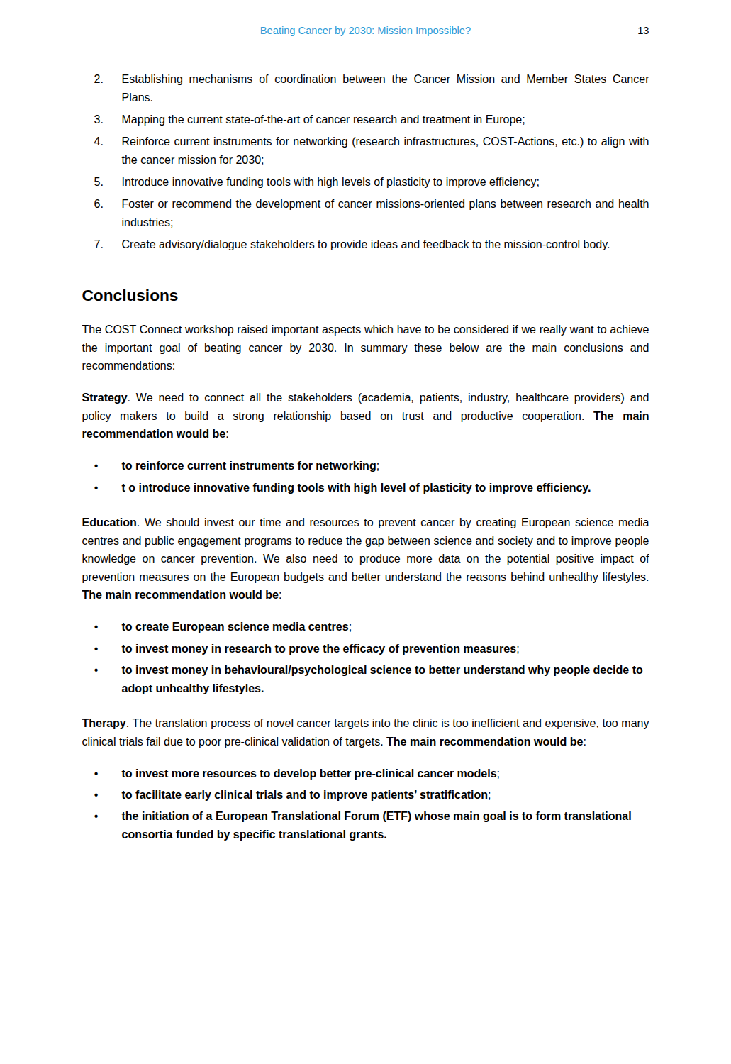Beating Cancer by 2030: Mission Impossible? 13
2. Establishing mechanisms of coordination between the Cancer Mission and Member States Cancer Plans.
3. Mapping the current state-of-the-art of cancer research and treatment in Europe;
4. Reinforce current instruments for networking (research infrastructures, COST-Actions, etc.) to align with the cancer mission for 2030;
5. Introduce innovative funding tools with high levels of plasticity to improve efficiency;
6. Foster or recommend the development of cancer missions-oriented plans between research and health industries;
7. Create advisory/dialogue stakeholders to provide ideas and feedback to the mission-control body.
Conclusions
The COST Connect workshop raised important aspects which have to be considered if we really want to achieve the important goal of beating cancer by 2030. In summary these below are the main conclusions and recommendations:
Strategy. We need to connect all the stakeholders (academia, patients, industry, healthcare providers) and policy makers to build a strong relationship based on trust and productive cooperation. The main recommendation would be:
•to reinforce current instruments for networking;
•t o introduce innovative funding tools with high level of plasticity to improve efficiency.
Education. We should invest our time and resources to prevent cancer by creating European science media centres and public engagement programs to reduce the gap between science and society and to improve people knowledge on cancer prevention. We also need to produce more data on the potential positive impact of prevention measures on the European budgets and better understand the reasons behind unhealthy lifestyles. The main recommendation would be:
•to create European science media centres;
•to invest money in research to prove the efficacy of prevention measures;
•to invest money in behavioural/psychological science to better understand why people decide to adopt unhealthy lifestyles.
Therapy. The translation process of novel cancer targets into the clinic is too inefficient and expensive, too many clinical trials fail due to poor pre-clinical validation of targets. The main recommendation would be:
•to invest more resources to develop better pre-clinical cancer models;
•to facilitate early clinical trials and to improve patients’ stratification;
•the initiation of a European Translational Forum (ETF) whose main goal is to form translational consortia funded by specific translational grants.